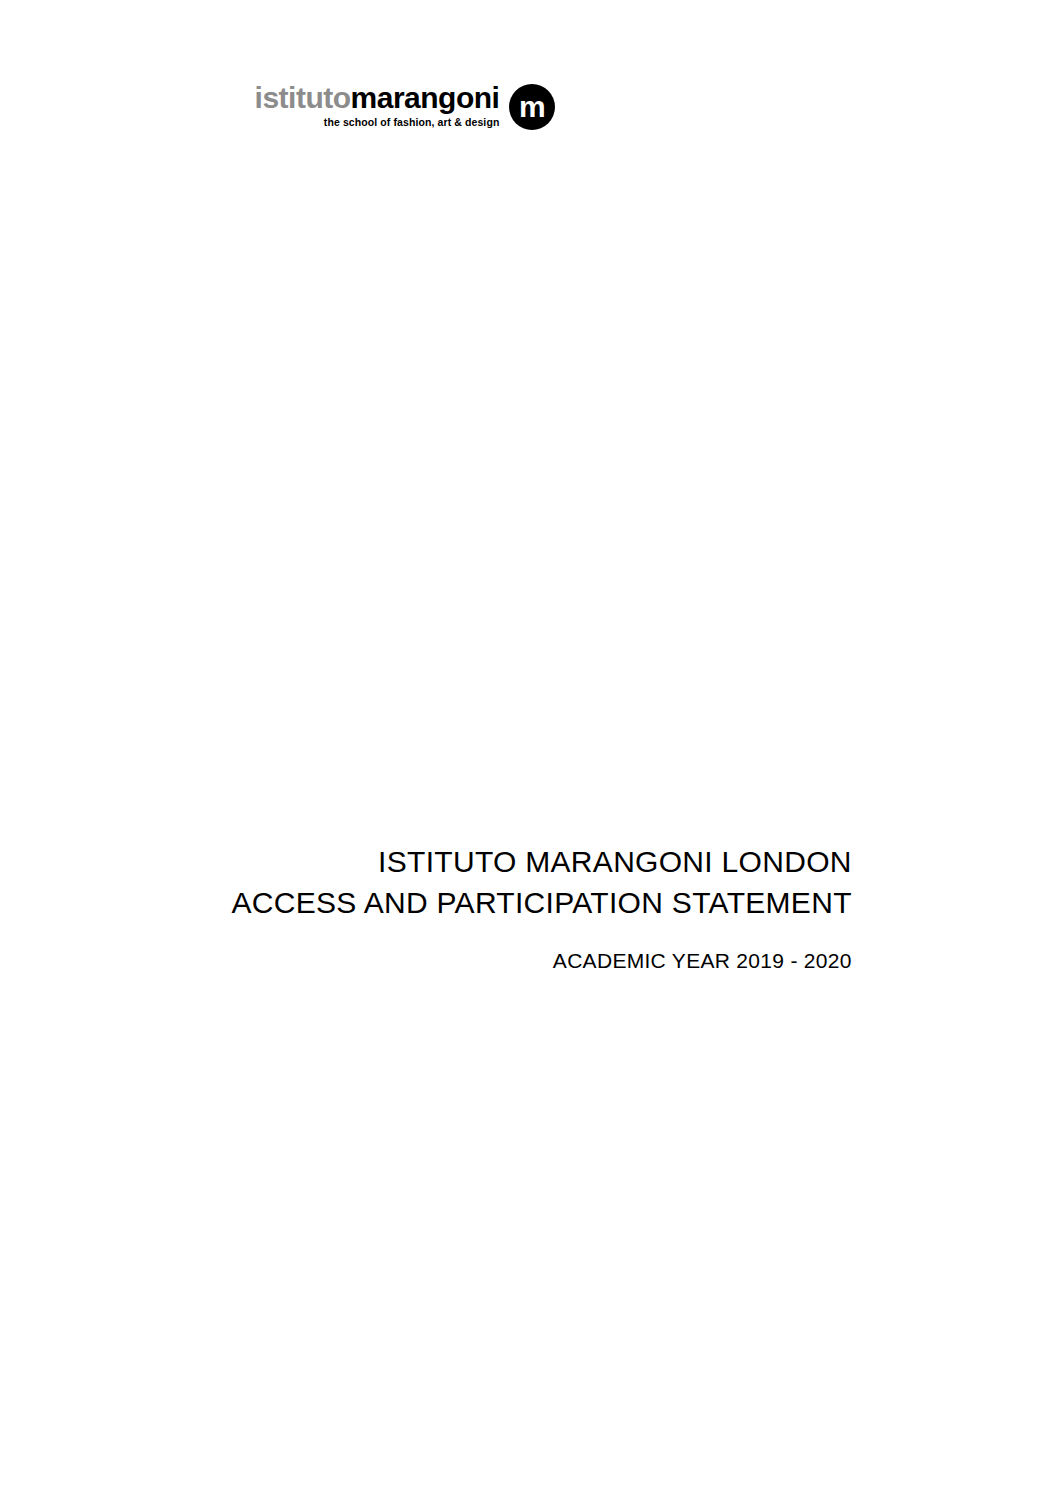istituto marangoni
the school of fashion, art & design
m
ISTITUTO MARANGONI LONDON
ACCESS AND PARTICIPATION STATEMENT
ACADEMIC YEAR 2019 - 2020